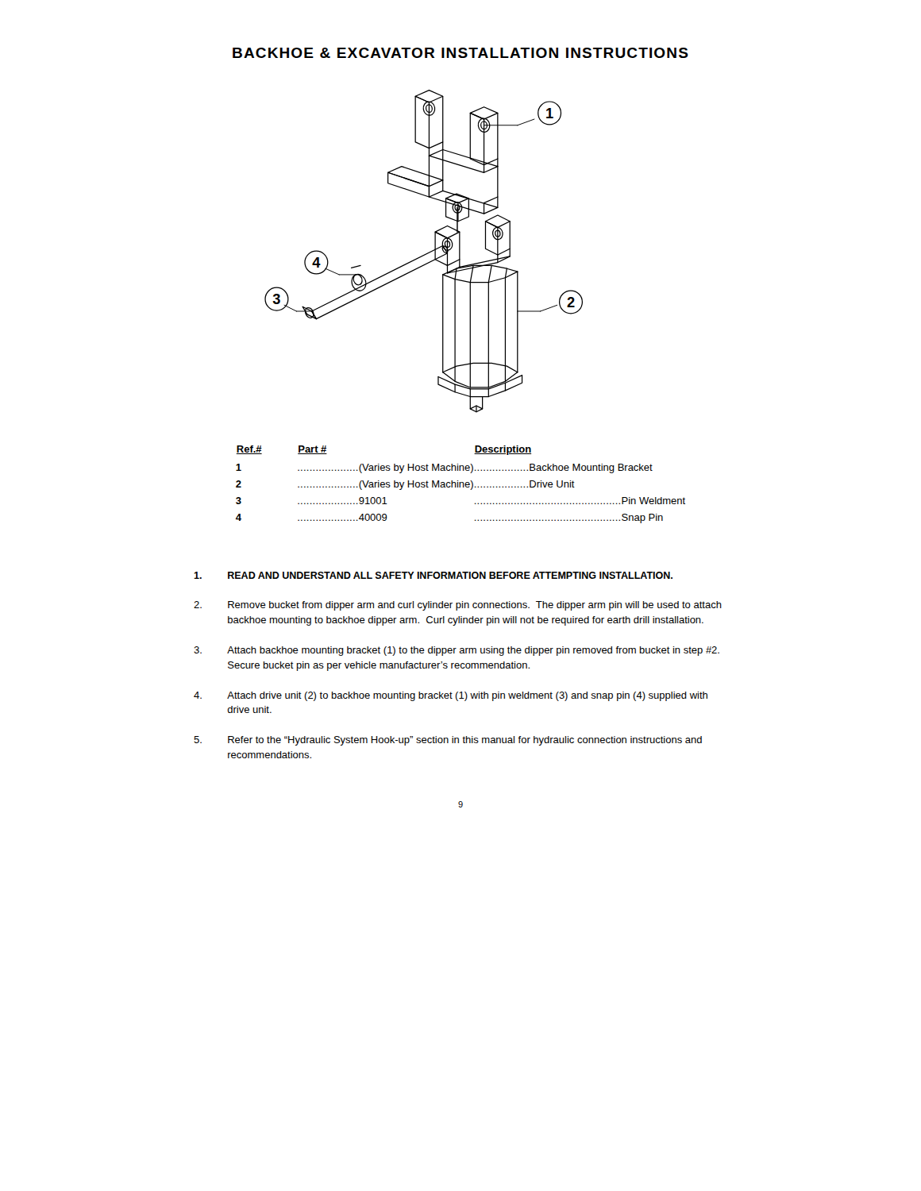BACKHOE & EXCAVATOR INSTALLATION INSTRUCTIONS
1 2 3 4
| Ref.# | Part # | Description |
| --- | --- | --- |
| 1 | .................... (Varies by Host Machine) | .................. Backhoe Mounting Bracket |
| 2 | .................... (Varies by Host Machine) | .................. Drive Unit |
| 3 | .................... 91001 | ................................................ Pin Weldment |
| 4 | .................... 40009 | ................................................ Snap Pin |
READ AND UNDERSTAND ALL SAFETY INFORMATION BEFORE ATTEMPTING INSTALLATION.
Remove bucket from dipper arm and curl cylinder pin connections. The dipper arm pin will be used to attach backhoe mounting to backhoe dipper arm. Curl cylinder pin will not be required for earth drill installation.
Attach backhoe mounting bracket (1) to the dipper arm using the dipper pin removed from bucket in step #2. Secure bucket pin as per vehicle manufacturer’s recommendation.
Attach drive unit (2) to backhoe mounting bracket (1) with pin weldment (3) and snap pin (4) supplied with drive unit.
Refer to the “Hydraulic System Hook-up” section in this manual for hydraulic connection instructions and recommendations.
9